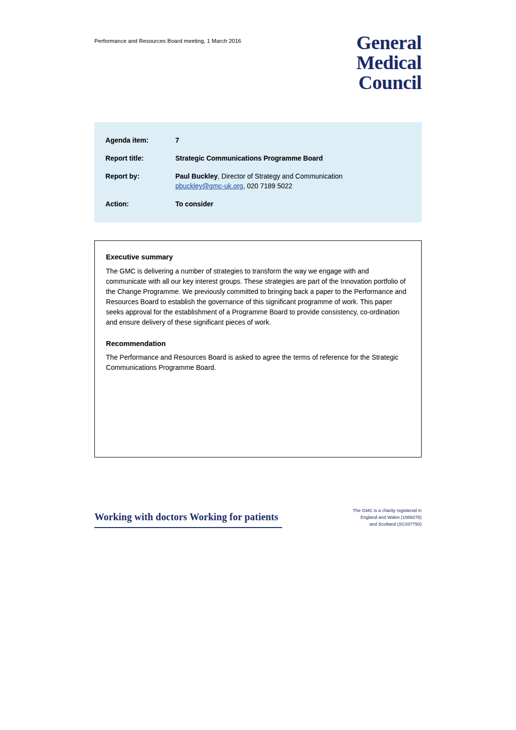Performance and Resources Board meeting, 1 March 2016
General
Medical
Council
| Agenda item: | 7 |
| Report title: | Strategic Communications Programme Board |
| Report by: | Paul Buckley , Director of Strategy and Communication pbuckley@gmc-uk.org , 020 7189 5022 |
| Action: | To consider |
Executive summary
The GMC is delivering a number of strategies to transform the way we engage with and communicate with all our key interest groups. These strategies are part of the Innovation portfolio of the Change Programme. We previously committed to bringing back a paper to the Performance and Resources Board to establish the governance of this significant programme of work. This paper seeks approval for the establishment of a Programme Board to provide consistency, co-ordination and ensure delivery of these significant pieces of work.
Recommendation
The Performance and Resources Board is asked to agree the terms of reference for the Strategic Communications Programme Board.
Working with doctors Working for patients
The GMC is a charity registered in
England and Wales (1089278)
and Scotland (SC037750)